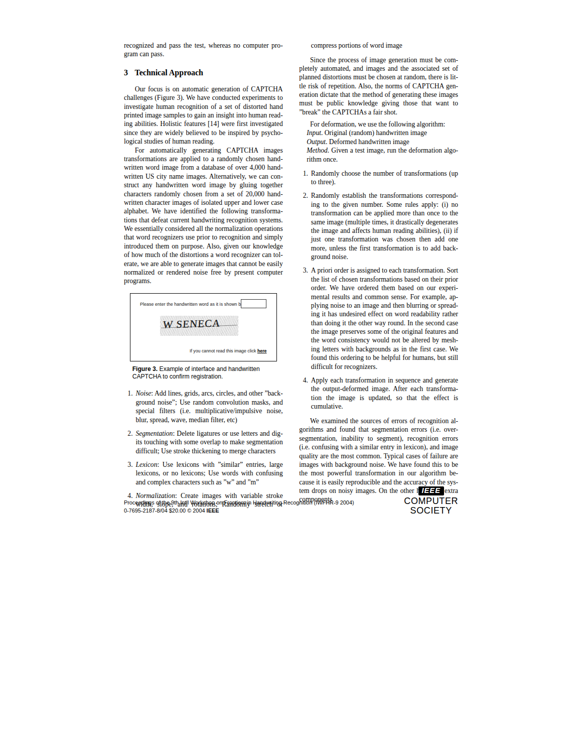recognized and pass the test, whereas no computer program can pass.
3 Technical Approach
Our focus is on automatic generation of CAPTCHA challenges (Figure 3). We have conducted experiments to investigate human recognition of a set of distorted hand printed image samples to gain an insight into human reading abilities. Holistic features [14] were first investigated since they are widely believed to be inspired by psychological studies of human reading.
For automatically generating CAPTCHA images transformations are applied to a randomly chosen handwritten word image from a database of over 4,000 handwritten US city name images. Alternatively, we can construct any handwritten word image by gluing together characters randomly chosen from a set of 20,000 handwritten character images of isolated upper and lower case alphabet. We have identified the following transformations that defeat current handwriting recognition systems. We essentially considered all the normalization operations that word recognizers use prior to recognition and simply introduced them on purpose. Also, given our knowledge of how much of the distortions a word recognizer can tolerate, we are able to generate images that cannot be easily normalized or rendered noise free by present computer programs.
Please enter the handwritten word as it is shown below.
W SENECA
If you cannot read this image click here
Figure 3. Example of interface and handwritten CAPTCHA to confirm registration.
Noise: Add lines, grids, arcs, circles, and other ”background noise”; Use random convolution masks, and special filters (i.e. multiplicative/impulsive noise, blur, spread, wave, median filter, etc)
Segmentation: Delete ligatures or use letters and digits touching with some overlap to make segmentation difficult; Use stroke thickening to merge characters
Lexicon: Use lexicons with ”similar” entries, large lexicons, or no lexicons; Use words with confusing and complex characters such as ”w” and ”m”
Normalization: Create images with variable stroke width, slope, and rotations; Randomly stretch or compress portions of word image
Since the process of image generation must be completely automated, and images and the associated set of planned distortions must be chosen at random, there is little risk of repetition. Also, the norms of CAPTCHA generation dictate that the method of generating these images must be public knowledge giving those that want to ”break” the CAPTCHAs a fair shot.
For deformation, we use the following algorithm:
Input. Original (random) handwritten image
Output. Deformed handwritten image
Method. Given a test image, run the deformation algorithm once.
Randomly choose the number of transformations (up to three).
Randomly establish the transformations corresponding to the given number. Some rules apply: (i) no transformation can be applied more than once to the same image (multiple times, it drastically degenerates the image and affects human reading abilities), (ii) if just one transformation was chosen then add one more, unless the first transformation is to add background noise.
A priori order is assigned to each transformation. Sort the list of chosen transformations based on their prior order. We have ordered them based on our experimental results and common sense. For example, applying noise to an image and then blurring or spreading it has undesired effect on word readability rather than doing it the other way round. In the second case the image preserves some of the original features and the word consistency would not be altered by meshing letters with backgrounds as in the first case. We found this ordering to be helpful for humans, but still difficult for recognizers.
Apply each transformation in sequence and generate the output-deformed image. After each transformation the image is updated, so that the effect is cumulative.
We examined the sources of errors of recognition algorithms and found that segmentation errors (i.e. over-segmentation, inability to segment), recognition errors (i.e. confusing with a similar entry in lexicon), and image quality are the most common. Typical cases of failure are images with background noise. We have found this to be the most powerful transformation in our algorithm because it is easily reproducible and the accuracy of the system drops on noisy images. On the other hand, the extra components
Proceedings of the 9th Int’l Workshop on Frontiers in Handwriting Recognition (IWFHR-9 2004)
0-7695-2187-8/04 $20.00 © 2004 IEEE
IEEE
COMPUTER
SOCIETY